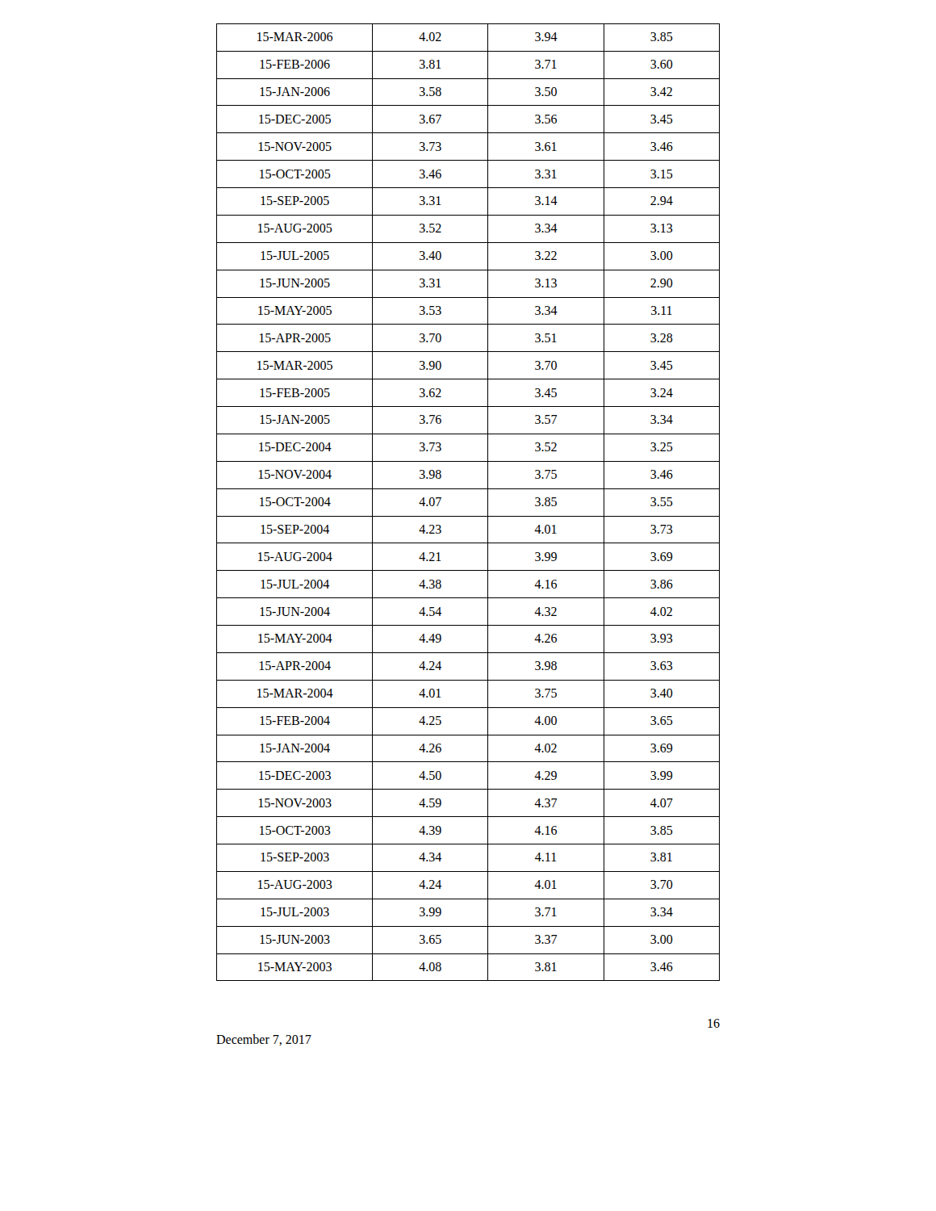| 15-MAR-2006 | 4.02 | 3.94 | 3.85 |
| 15-FEB-2006 | 3.81 | 3.71 | 3.60 |
| 15-JAN-2006 | 3.58 | 3.50 | 3.42 |
| 15-DEC-2005 | 3.67 | 3.56 | 3.45 |
| 15-NOV-2005 | 3.73 | 3.61 | 3.46 |
| 15-OCT-2005 | 3.46 | 3.31 | 3.15 |
| 15-SEP-2005 | 3.31 | 3.14 | 2.94 |
| 15-AUG-2005 | 3.52 | 3.34 | 3.13 |
| 15-JUL-2005 | 3.40 | 3.22 | 3.00 |
| 15-JUN-2005 | 3.31 | 3.13 | 2.90 |
| 15-MAY-2005 | 3.53 | 3.34 | 3.11 |
| 15-APR-2005 | 3.70 | 3.51 | 3.28 |
| 15-MAR-2005 | 3.90 | 3.70 | 3.45 |
| 15-FEB-2005 | 3.62 | 3.45 | 3.24 |
| 15-JAN-2005 | 3.76 | 3.57 | 3.34 |
| 15-DEC-2004 | 3.73 | 3.52 | 3.25 |
| 15-NOV-2004 | 3.98 | 3.75 | 3.46 |
| 15-OCT-2004 | 4.07 | 3.85 | 3.55 |
| 15-SEP-2004 | 4.23 | 4.01 | 3.73 |
| 15-AUG-2004 | 4.21 | 3.99 | 3.69 |
| 15-JUL-2004 | 4.38 | 4.16 | 3.86 |
| 15-JUN-2004 | 4.54 | 4.32 | 4.02 |
| 15-MAY-2004 | 4.49 | 4.26 | 3.93 |
| 15-APR-2004 | 4.24 | 3.98 | 3.63 |
| 15-MAR-2004 | 4.01 | 3.75 | 3.40 |
| 15-FEB-2004 | 4.25 | 4.00 | 3.65 |
| 15-JAN-2004 | 4.26 | 4.02 | 3.69 |
| 15-DEC-2003 | 4.50 | 4.29 | 3.99 |
| 15-NOV-2003 | 4.59 | 4.37 | 4.07 |
| 15-OCT-2003 | 4.39 | 4.16 | 3.85 |
| 15-SEP-2003 | 4.34 | 4.11 | 3.81 |
| 15-AUG-2003 | 4.24 | 4.01 | 3.70 |
| 15-JUL-2003 | 3.99 | 3.71 | 3.34 |
| 15-JUN-2003 | 3.65 | 3.37 | 3.00 |
| 15-MAY-2003 | 4.08 | 3.81 | 3.46 |
16
December 7, 2017